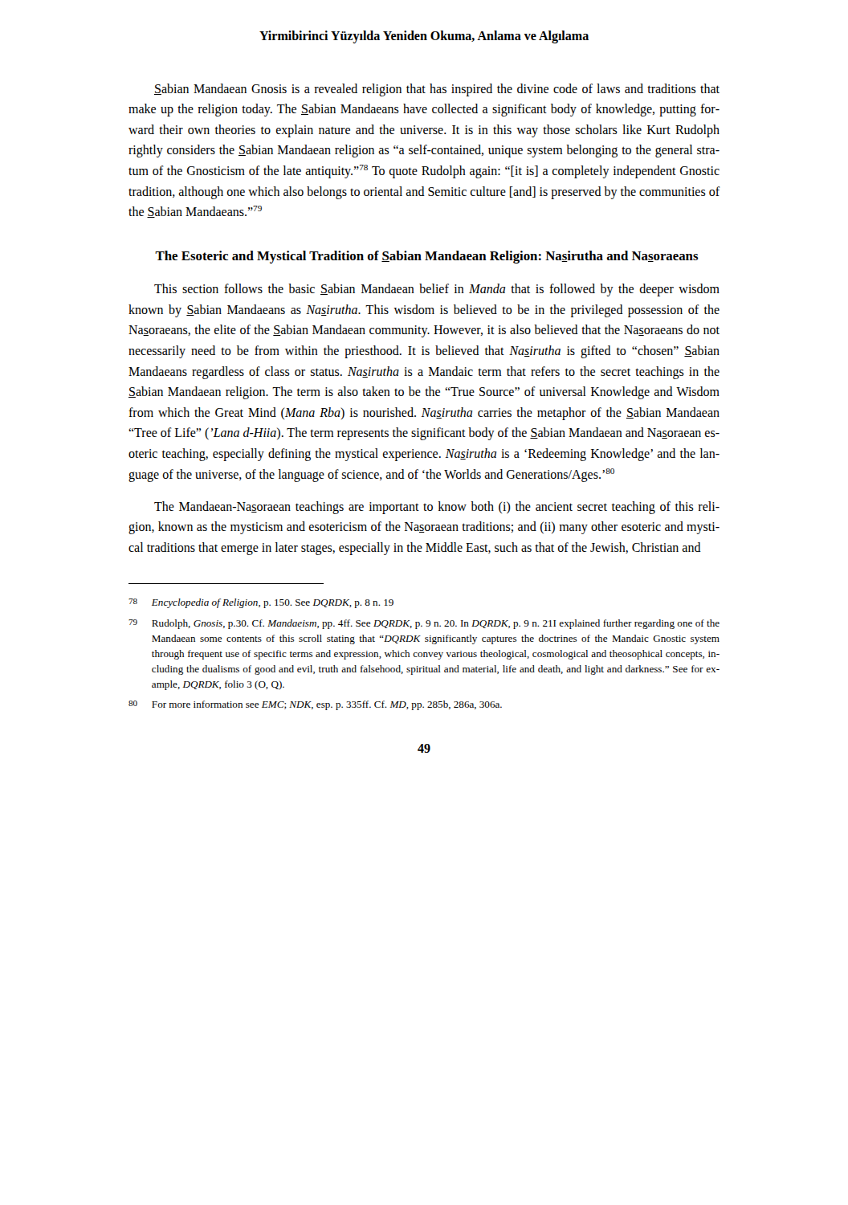Yirmibirinci Yüzyılda Yeniden Okuma, Anlama ve Algılama
Sabian Mandaean Gnosis is a revealed religion that has inspired the divine code of laws and traditions that make up the religion today. The Sabian Mandaeans have collected a significant body of knowledge, putting forward their own theories to explain nature and the universe. It is in this way those scholars like Kurt Rudolph rightly considers the Sabian Mandaean religion as “a self-contained, unique system belonging to the general stratum of the Gnosticism of the late antiquity.”78 To quote Rudolph again: “[it is] a completely independent Gnostic tradition, although one which also belongs to oriental and Semitic culture [and] is preserved by the communities of the Sabian Mandaeans.”79
The Esoteric and Mystical Tradition of Sabian Mandaean Religion: Nasirutha and Nasoraeans
This section follows the basic Sabian Mandaean belief in Manda that is followed by the deeper wisdom known by Sabian Mandaeans as Nasirutha. This wisdom is believed to be in the privileged possession of the Nasoraeans, the elite of the Sabian Mandaean community. However, it is also believed that the Nasoraeans do not necessarily need to be from within the priesthood. It is believed that Nasirutha is gifted to “chosen” Sabian Mandaeans regardless of class or status. Nasirutha is a Mandaic term that refers to the secret teachings in the Sabian Mandaean religion. The term is also taken to be the “True Source” of universal Knowledge and Wisdom from which the Great Mind (Mana Rba) is nourished. Nasirutha carries the metaphor of the Sabian Mandaean “Tree of Life” (’Lana d-Hiia). The term represents the significant body of the Sabian Mandaean and Nasoraean esoteric teaching, especially defining the mystical experience. Nasirutha is a ‘Redeeming Knowledge’ and the language of the universe, of the language of science, and of ‘the Worlds and Generations/Ages.’80
The Mandaean-Nasoraean teachings are important to know both (i) the ancient secret teaching of this religion, known as the mysticism and esotericism of the Nasoraean traditions; and (ii) many other esoteric and mystical traditions that emerge in later stages, especially in the Middle East, such as that of the Jewish, Christian and
78 Encyclopedia of Religion, p. 150. See DQRDK, p. 8 n. 19
79 Rudolph, Gnosis, p.30. Cf. Mandaeism, pp. 4ff. See DQRDK, p. 9 n. 20. In DQRDK, p. 9 n. 21I explained further regarding one of the Mandaean some contents of this scroll stating that “DQRDK significantly captures the doctrines of the Mandaic Gnostic system through frequent use of specific terms and expression, which convey various theological, cosmological and theosophical concepts, including the dualisms of good and evil, truth and falsehood, spiritual and material, life and death, and light and darkness.” See for example, DQRDK, folio 3 (O, Q).
80 For more information see EMC; NDK, esp. p. 335ff. Cf. MD, pp. 285b, 286a, 306a.
49